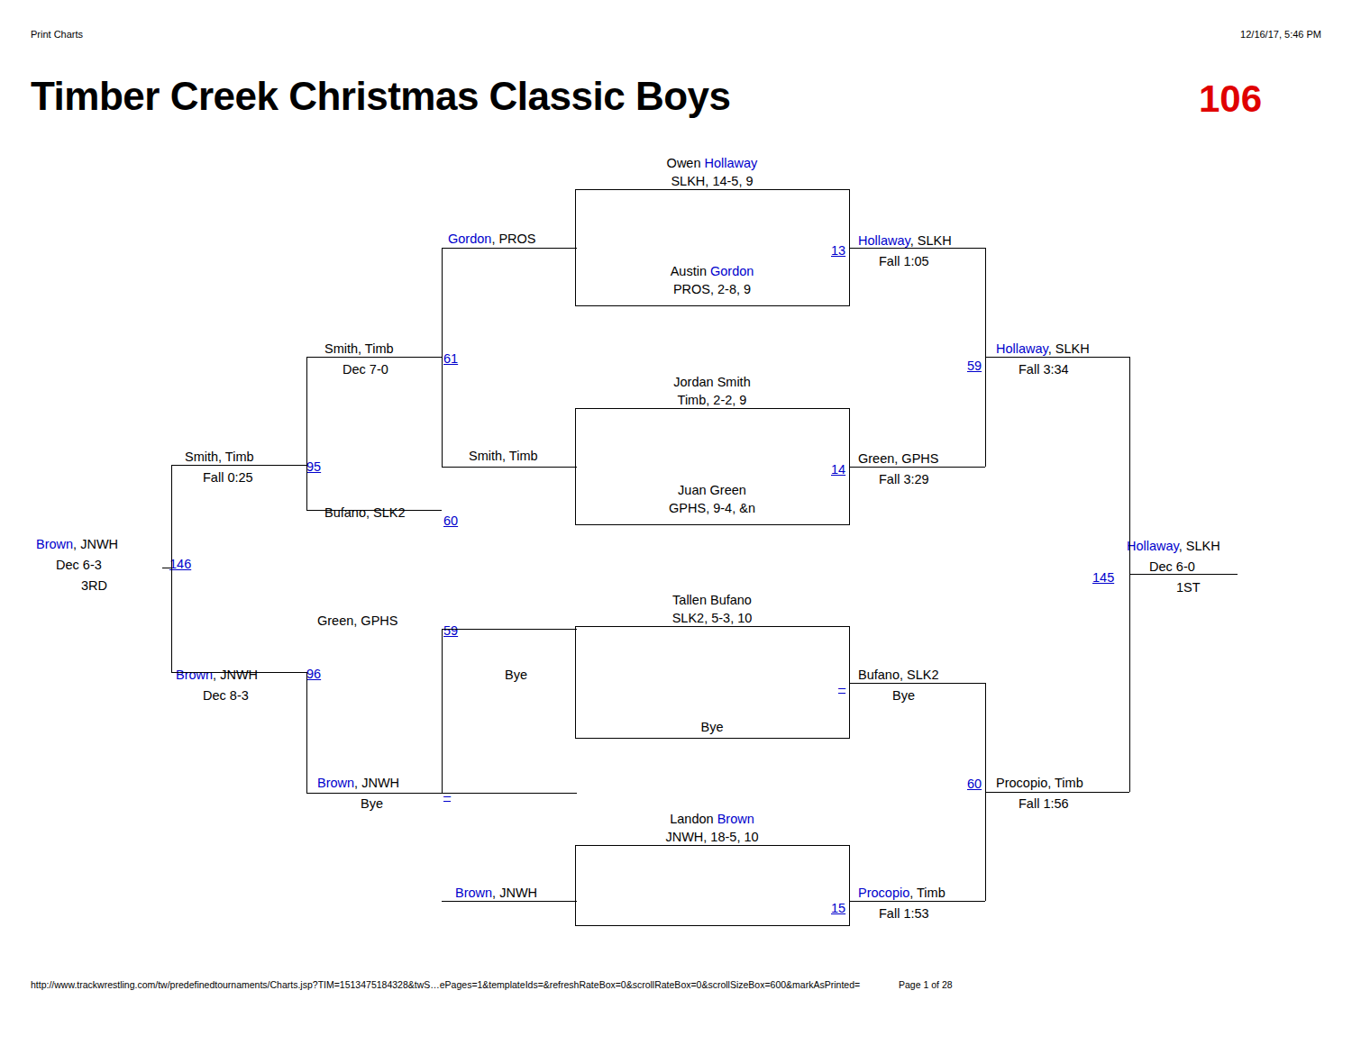Print Charts
12/16/17, 5:46 PM
Timber Creek Christmas Classic Boys
106
Owen Hollaway
SLKH, 14-5, 9
Austin Gordon
PROS, 2-8, 9
Gordon, PROS
13
Hollaway, SLKH
Fall 1:05
Jordan Smith
Timb, 2-2, 9
Juan Green
GPHS, 9-4, &n
Smith, Timb
Dec 7-0
61
Smith, Timb
14
Green, GPHS
Fall 3:29
Hollaway, SLKH
59
Fall 3:34
Smith, Timb
Fall 0:25
95
Bufano, SLK2
60
Brown, JNWH
Dec 6-3
3RD
146
Hollaway, SLKH
Dec 6-0
1ST
145
Tallen Bufano
SLK2, 5-3, 10
Bye
Green, GPHS
59
Bye
Bufano, SLK2
Bye
–
Brown, JNWH
Dec 8-3
96
Brown, JNWH
Bye
–
60
Procopio, Timb
Fall 1:56
Landon Brown
JNWH, 18-5, 10
Brown, JNWH
15
Procopio, Timb
Fall 1:53
http://www.trackwrestling.com/tw/predefinedtournaments/Charts.jsp?TIM=1513475184328&twS…ePages=1&templateIds=&refreshRateBox=0&scrollRateBox=0&scrollSizeBox=600&markAsPrinted= Page 1 of 28